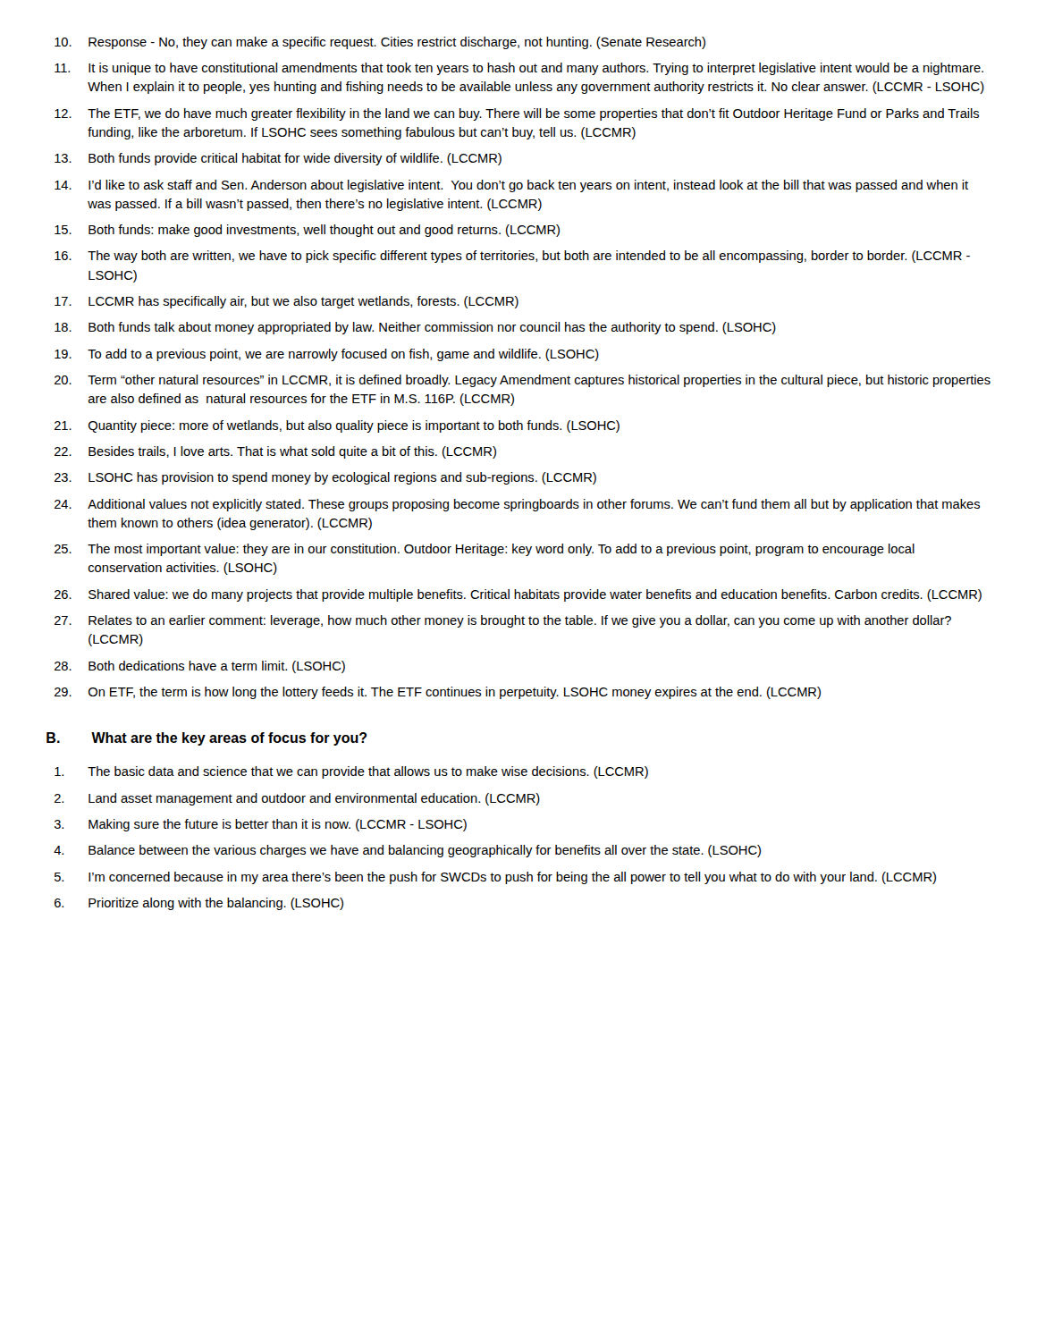10. Response - No, they can make a specific request. Cities restrict discharge, not hunting. (Senate Research)
11. It is unique to have constitutional amendments that took ten years to hash out and many authors. Trying to interpret legislative intent would be a nightmare. When I explain it to people, yes hunting and fishing needs to be available unless any government authority restricts it. No clear answer. (LCCMR - LSOHC)
12. The ETF, we do have much greater flexibility in the land we can buy. There will be some properties that don’t fit Outdoor Heritage Fund or Parks and Trails funding, like the arboretum. If LSOHC sees something fabulous but can’t buy, tell us. (LCCMR)
13. Both funds provide critical habitat for wide diversity of wildlife. (LCCMR)
14. I’d like to ask staff and Sen. Anderson about legislative intent. You don’t go back ten years on intent, instead look at the bill that was passed and when it was passed. If a bill wasn’t passed, then there’s no legislative intent. (LCCMR)
15. Both funds: make good investments, well thought out and good returns. (LCCMR)
16. The way both are written, we have to pick specific different types of territories, but both are intended to be all encompassing, border to border. (LCCMR - LSOHC)
17. LCCMR has specifically air, but we also target wetlands, forests. (LCCMR)
18. Both funds talk about money appropriated by law. Neither commission nor council has the authority to spend. (LSOHC)
19. To add to a previous point, we are narrowly focused on fish, game and wildlife. (LSOHC)
20. Term “other natural resources” in LCCMR, it is defined broadly. Legacy Amendment captures historical properties in the cultural piece, but historic properties are also defined as natural resources for the ETF in M.S. 116P. (LCCMR)
21. Quantity piece: more of wetlands, but also quality piece is important to both funds. (LSOHC)
22. Besides trails, I love arts. That is what sold quite a bit of this. (LCCMR)
23. LSOHC has provision to spend money by ecological regions and sub-regions. (LCCMR)
24. Additional values not explicitly stated. These groups proposing become springboards in other forums. We can’t fund them all but by application that makes them known to others (idea generator). (LCCMR)
25. The most important value: they are in our constitution. Outdoor Heritage: key word only. To add to a previous point, program to encourage local conservation activities. (LSOHC)
26. Shared value: we do many projects that provide multiple benefits. Critical habitats provide water benefits and education benefits. Carbon credits. (LCCMR)
27. Relates to an earlier comment: leverage, how much other money is brought to the table. If we give you a dollar, can you come up with another dollar? (LCCMR)
28. Both dedications have a term limit. (LSOHC)
29. On ETF, the term is how long the lottery feeds it. The ETF continues in perpetuity. LSOHC money expires at the end. (LCCMR)
B. What are the key areas of focus for you?
1. The basic data and science that we can provide that allows us to make wise decisions. (LCCMR)
2. Land asset management and outdoor and environmental education. (LCCMR)
3. Making sure the future is better than it is now. (LCCMR - LSOHC)
4. Balance between the various charges we have and balancing geographically for benefits all over the state. (LSOHC)
5. I’m concerned because in my area there’s been the push for SWCDs to push for being the all power to tell you what to do with your land. (LCCMR)
6. Prioritize along with the balancing. (LSOHC)